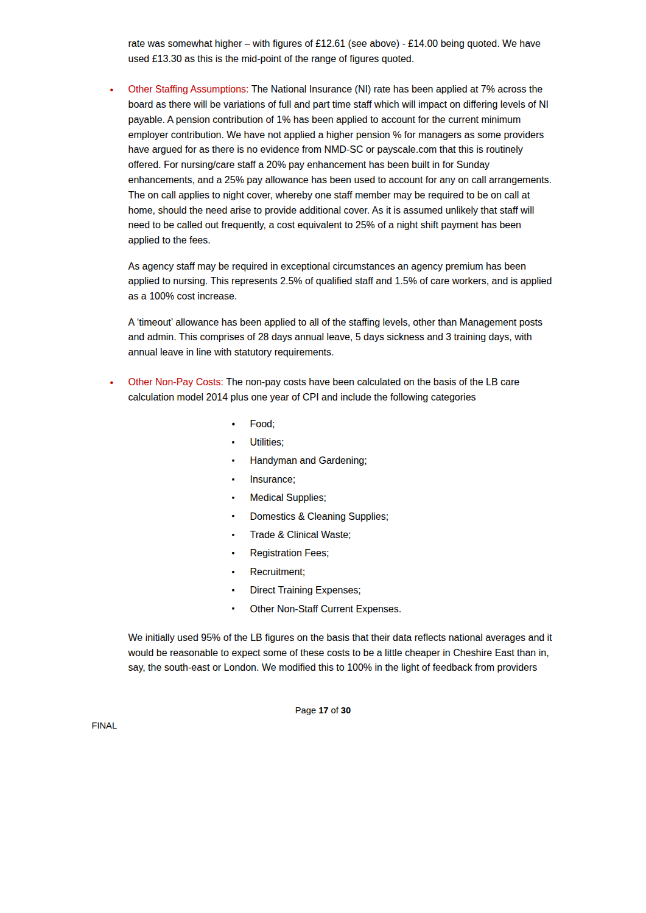rate was somewhat higher – with figures of £12.61 (see above) - £14.00 being quoted. We have used £13.30 as this is the mid-point of the range of figures quoted.
Other Staffing Assumptions: The National Insurance (NI) rate has been applied at 7% across the board as there will be variations of full and part time staff which will impact on differing levels of NI payable. A pension contribution of 1% has been applied to account for the current minimum employer contribution. We have not applied a higher pension % for managers as some providers have argued for as there is no evidence from NMD-SC or payscale.com that this is routinely offered. For nursing/care staff a 20% pay enhancement has been built in for Sunday enhancements, and a 25% pay allowance has been used to account for any on call arrangements. The on call applies to night cover, whereby one staff member may be required to be on call at home, should the need arise to provide additional cover. As it is assumed unlikely that staff will need to be called out frequently, a cost equivalent to 25% of a night shift payment has been applied to the fees.
As agency staff may be required in exceptional circumstances an agency premium has been applied to nursing. This represents 2.5% of qualified staff and 1.5% of care workers, and is applied as a 100% cost increase.
A ‘timeout’ allowance has been applied to all of the staffing levels, other than Management posts and admin. This comprises of 28 days annual leave, 5 days sickness and 3 training days, with annual leave in line with statutory requirements.
Other Non-Pay Costs: The non-pay costs have been calculated on the basis of the LB care calculation model 2014 plus one year of CPI and include the following categories
Food;
Utilities;
Handyman and Gardening;
Insurance;
Medical Supplies;
Domestics & Cleaning Supplies;
Trade & Clinical Waste;
Registration Fees;
Recruitment;
Direct Training Expenses;
Other Non-Staff Current Expenses.
We initially used 95% of the LB figures on the basis that their data reflects national averages and it would be reasonable to expect some of these costs to be a little cheaper in Cheshire East than in, say, the south-east or London. We modified this to 100% in the light of feedback from providers
Page 17 of 30
FINAL